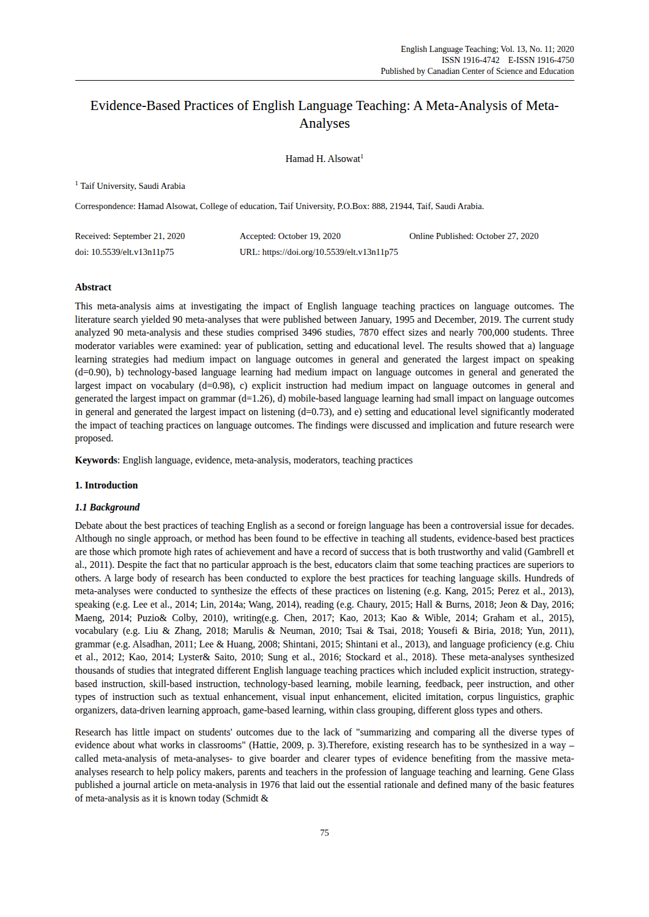English Language Teaching; Vol. 13, No. 11; 2020
ISSN 1916-4742 E-ISSN 1916-4750
Published by Canadian Center of Science and Education
Evidence-Based Practices of English Language Teaching: A Meta-Analysis of Meta-Analyses
Hamad H. Alsowat1
1 Taif University, Saudi Arabia
Correspondence: Hamad Alsowat, College of education, Taif University, P.O.Box: 888, 21944, Taif, Saudi Arabia.
| Received: September 21, 2020 | Accepted: October 19, 2020 | Online Published: October 27, 2020 |
| doi: 10.5539/elt.v13n11p75 | URL: https://doi.org/10.5539/elt.v13n11p75 |
Abstract
This meta-analysis aims at investigating the impact of English language teaching practices on language outcomes. The literature search yielded 90 meta-analyses that were published between January, 1995 and December, 2019. The current study analyzed 90 meta-analysis and these studies comprised 3496 studies, 7870 effect sizes and nearly 700,000 students. Three moderator variables were examined: year of publication, setting and educational level. The results showed that a) language learning strategies had medium impact on language outcomes in general and generated the largest impact on speaking (d=0.90), b) technology-based language learning had medium impact on language outcomes in general and generated the largest impact on vocabulary (d=0.98), c) explicit instruction had medium impact on language outcomes in general and generated the largest impact on grammar (d=1.26), d) mobile-based language learning had small impact on language outcomes in general and generated the largest impact on listening (d=0.73), and e) setting and educational level significantly moderated the impact of teaching practices on language outcomes. The findings were discussed and implication and future research were proposed.
Keywords: English language, evidence, meta-analysis, moderators, teaching practices
1. Introduction
1.1 Background
Debate about the best practices of teaching English as a second or foreign language has been a controversial issue for decades. Although no single approach, or method has been found to be effective in teaching all students, evidence-based best practices are those which promote high rates of achievement and have a record of success that is both trustworthy and valid (Gambrell et al., 2011). Despite the fact that no particular approach is the best, educators claim that some teaching practices are superiors to others. A large body of research has been conducted to explore the best practices for teaching language skills. Hundreds of meta-analyses were conducted to synthesize the effects of these practices on listening (e.g. Kang, 2015; Perez et al., 2013), speaking (e.g. Lee et al., 2014; Lin, 2014a; Wang, 2014), reading (e.g. Chaury, 2015; Hall & Burns, 2018; Jeon & Day, 2016; Maeng, 2014; Puzio& Colby, 2010), writing(e.g. Chen, 2017; Kao, 2013; Kao & Wible, 2014; Graham et al., 2015), vocabulary (e.g. Liu & Zhang, 2018; Marulis & Neuman, 2010; Tsai & Tsai, 2018; Yousefi & Biria, 2018; Yun, 2011), grammar (e.g. Alsadhan, 2011; Lee & Huang, 2008; Shintani, 2015; Shintani et al., 2013), and language proficiency (e.g. Chiu et al., 2012; Kao, 2014; Lyster& Saito, 2010; Sung et al., 2016; Stockard et al., 2018). These meta-analyses synthesized thousands of studies that integrated different English language teaching practices which included explicit instruction, strategy-based instruction, skill-based instruction, technology-based learning, mobile learning, feedback, peer instruction, and other types of instruction such as textual enhancement, visual input enhancement, elicited imitation, corpus linguistics, graphic organizers, data-driven learning approach, game-based learning, within class grouping, different gloss types and others.
Research has little impact on students' outcomes due to the lack of "summarizing and comparing all the diverse types of evidence about what works in classrooms" (Hattie, 2009, p. 3).Therefore, existing research has to be synthesized in a way –called meta-analysis of meta-analyses- to give boarder and clearer types of evidence benefiting from the massive meta-analyses research to help policy makers, parents and teachers in the profession of language teaching and learning. Gene Glass published a journal article on meta-analysis in 1976 that laid out the essential rationale and defined many of the basic features of meta-analysis as it is known today (Schmidt &
75